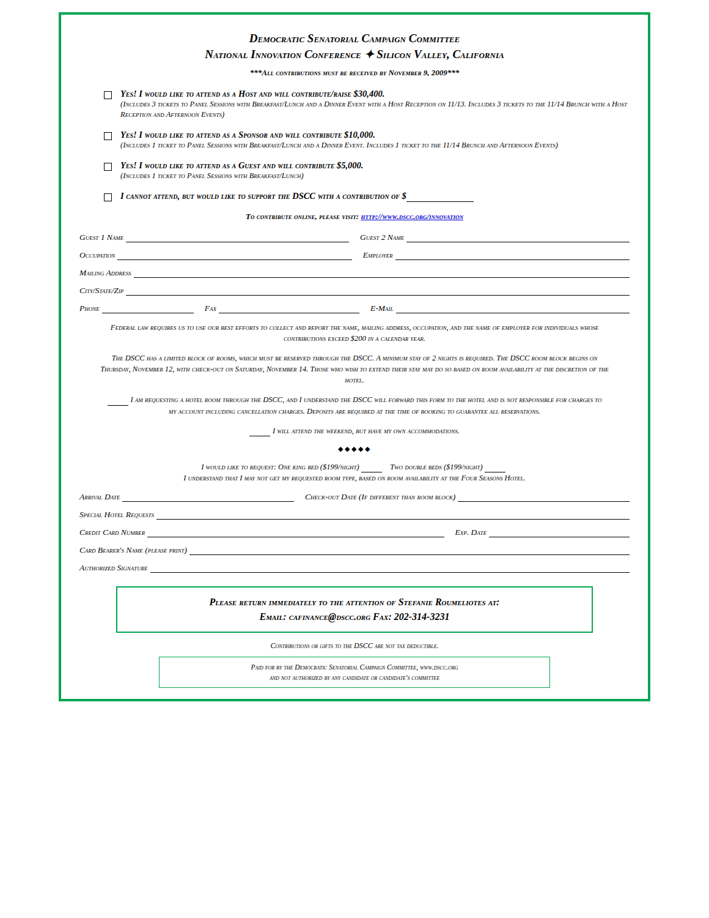Democratic Senatorial Campaign Committee
National Innovation Conference ✦ Silicon Valley, California
***All contributions must be received by November 9, 2009***
Yes! I would like to attend as a Host and will contribute/raise $30,400. (Includes 3 tickets to Panel Sessions with Breakfast/Lunch and a Dinner Event with a Host Reception on 11/13. Includes 3 tickets to the 11/14 Brunch with a Host Reception and Afternoon Events)
Yes! I would like to attend as a Sponsor and will contribute $10,000. (Includes 1 ticket to Panel Sessions with Breakfast/Lunch and a Dinner Event. Includes 1 ticket to the 11/14 Brunch and Afternoon Events)
Yes! I would like to attend as a Guest and will contribute $5,000. (Includes 1 ticket to Panel Sessions with Breakfast/Lunch)
I cannot attend, but would like to support the DSCC with a contribution of $
To contribute online, please visit: http://www.dscc.org/innovation
Guest 1 Name Guest 2 Name
Occupation Employer
Mailing Address
City/State/Zip
Phone Fax E-Mail
Federal law requires us to use our best efforts to collect and report the name, mailing address, occupation, and the name of employer for individuals whose contributions exceed $200 in a calendar year.
The DSCC has a limited block of rooms, which must be reserved through the DSCC. A minimum stay of 2 nights is required. The DSCC room block begins on Thursday, November 12, with check-out on Saturday, November 14. Those who wish to extend their stay may do so based on room availability at the discretion of the hotel.
I am requesting a hotel room through the DSCC, and I understand the DSCC will forward this form to the hotel and is not responsible for charges to my account including cancellation charges. Deposits are required at the time of booking to guarantee all reservations.
I will attend the weekend, but have my own accommodations.
◆◆◆◆◆
I would like to request: One king bed ($199/night) Two double beds ($199/night)
I understand that I may not get my requested room type, based on room availability at the Four Seasons Hotel.
Arrival Date Check-out Date (If different than room block)
Special Hotel Requests
Credit Card Number Exp. Date
Card Bearer's Name (please print)
Authorized Signature
Please return immediately to the attention of Stefanie Roumeliotes at:
Email: cafinance@dscc.org Fax: 202-314-3231
Contributions or gifts to the DSCC are not tax deductible.
Paid for by the Democratic Senatorial Campaign Committee, www.dscc.org
and not authorized by any candidate or candidate's committee